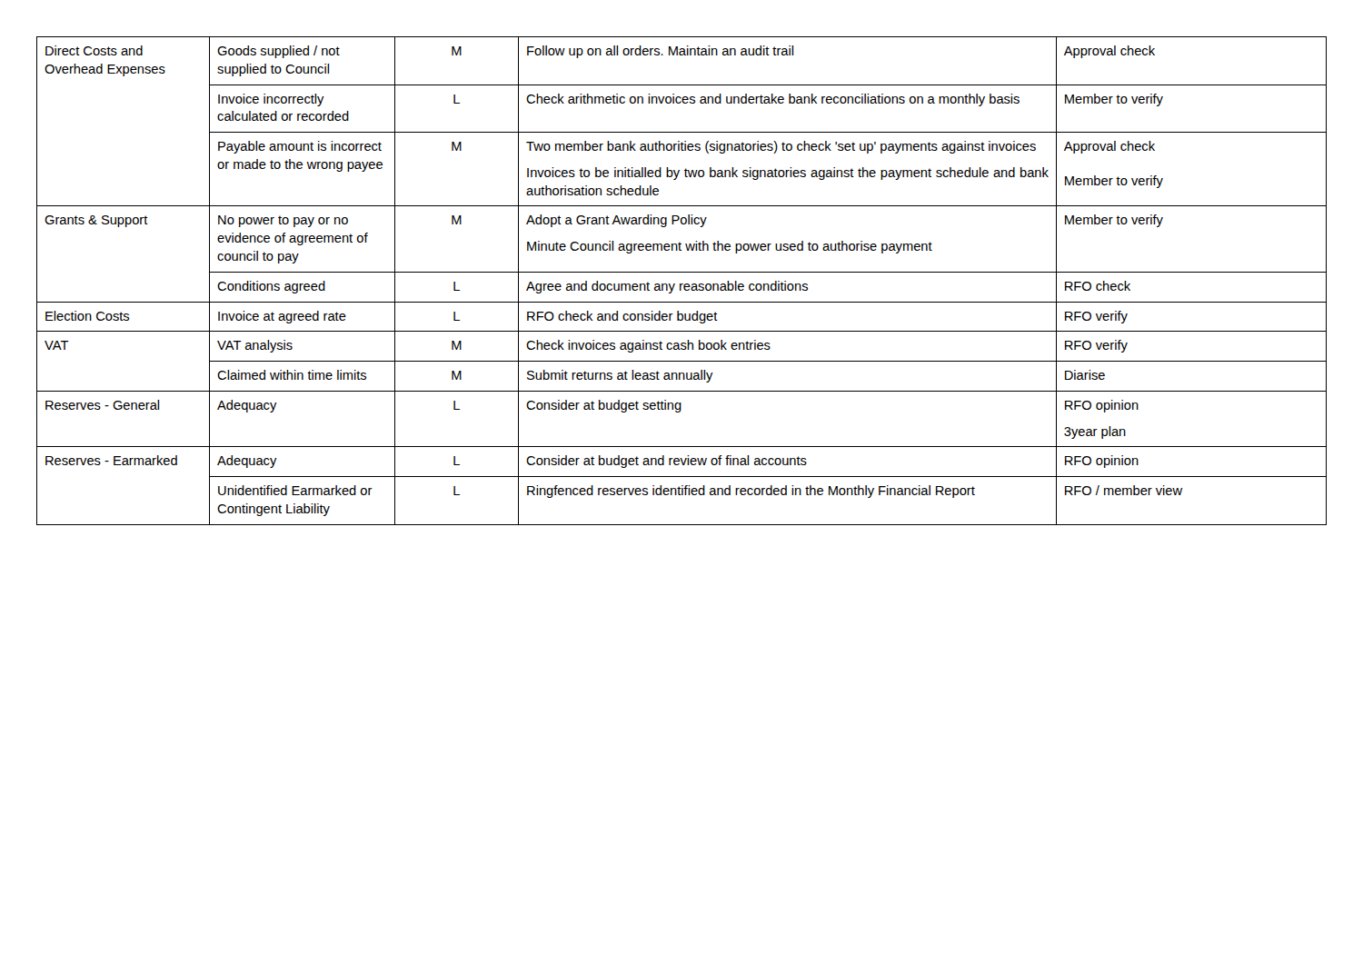| Direct Costs and Overhead Expenses | Goods supplied / not supplied to Council | M | Follow up on all orders. Maintain an audit trail | Approval check |
| Invoice incorrectly calculated or recorded | L | Check arithmetic on invoices and undertake bank reconciliations on a monthly basis | Member to verify |
| Payable amount is incorrect or made to the wrong payee | M | Two member bank authorities (signatories) to check 'set up' payments against invoices Invoices to be initialled by two bank signatories against the payment schedule and bank authorisation schedule | Approval check Member to verify |
| Grants & Support | No power to pay or no evidence of agreement of council to pay | M | Adopt a Grant Awarding Policy Minute Council agreement with the power used to authorise payment | Member to verify |
| Conditions agreed | L | Agree and document any reasonable conditions | RFO check |
| Election Costs | Invoice at agreed rate | L | RFO check and consider budget | RFO verify |
| VAT | VAT analysis | M | Check invoices against cash book entries | RFO verify |
| Claimed within time limits | M | Submit returns at least annually | Diarise |
| Reserves - General | Adequacy | L | Consider at budget setting | RFO opinion 3year plan |
| Reserves - Earmarked | Adequacy | L | Consider at budget and review of final accounts | RFO opinion |
| Unidentified Earmarked or Contingent Liability | L | Ringfenced reserves identified and recorded in the Monthly Financial Report | RFO / member view |